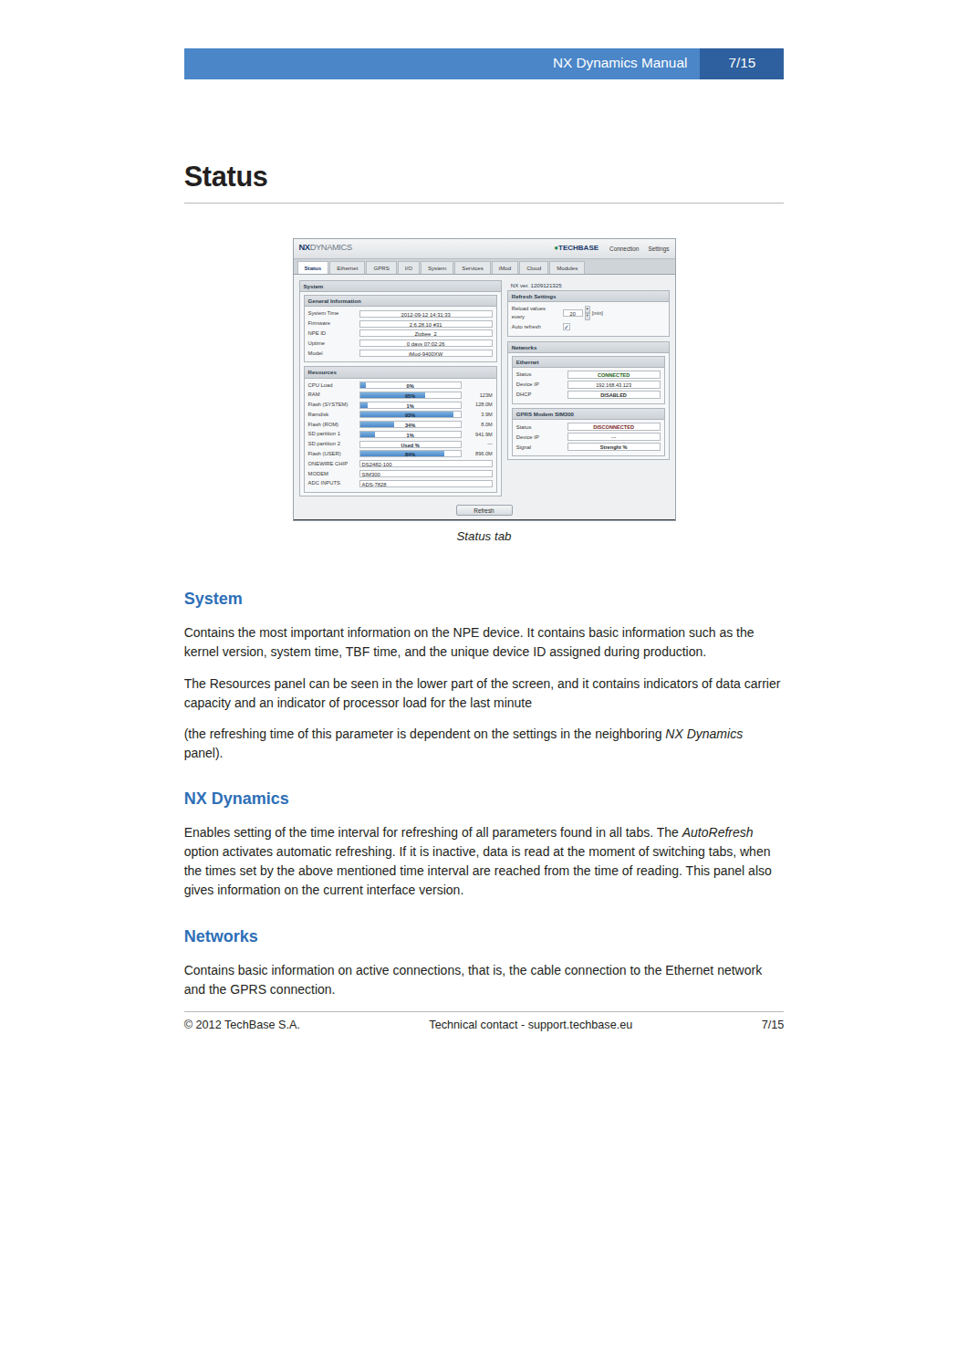NX Dynamics Manual
7/15
Status
NX DYNAMICS
●TECHBASE
Connection Settings
Status
Ethernet
GPRS
I/O
System
Services
iMod
Cloud
Modules
System
General Information
System Time
2012-09-12 14:31:33
Firmware
2.6.28.10 #31
NPE ID
Zigbee_2
Uptime
0 days 07:02:26
Model
iMod-9400XW
Resources
CPU Load
0%
RAM
65%
123M
Flash (SYSTEM)
1%
128.0M
Ramdisk
93%
3.9M
Flash (ROM)
34%
8.0M
SD partition 1
1%
941.9M
SD partition 2
Used %
---
Flash (USER)
84%
896.0M
ONEWIRE CHIP
DS2482-100
MODEM
SIM300
ADC INPUTS
ADS-7828
NX ver. 1209121325
Refresh Settings
Reload values every
20
▲
▼
[min]
Auto refresh
✓
Networks
Ethernet
Status
CONNECTED
Device IP
192.168.43.123
DHCP
DISABLED
GPRS Modem SIM300
Status
DISCONNECTED
Device IP
---
Signal
Strenght %
Refresh
CONNECTED
Status tab
System
Contains the most important information on the NPE device. It contains basic information such as the kernel version, system time, TBF time, and the unique device ID assigned during production.
The Resources panel can be seen in the lower part of the screen, and it contains indicators of data carrier capacity and an indicator of processor load for the last minute
(the refreshing time of this parameter is dependent on the settings in the neighboring NX Dynamics panel).
NX Dynamics
Enables setting of the time interval for refreshing of all parameters found in all tabs. The AutoRefresh option activates automatic refreshing. If it is inactive, data is read at the moment of switching tabs, when the times set by the above mentioned time interval are reached from the time of reading. This panel also gives information on the current interface version.
Networks
Contains basic information on active connections, that is, the cable connection to the Ethernet network and the GPRS connection.
© 2012 TechBase S.A.
Technical contact - support.techbase.eu
7/15